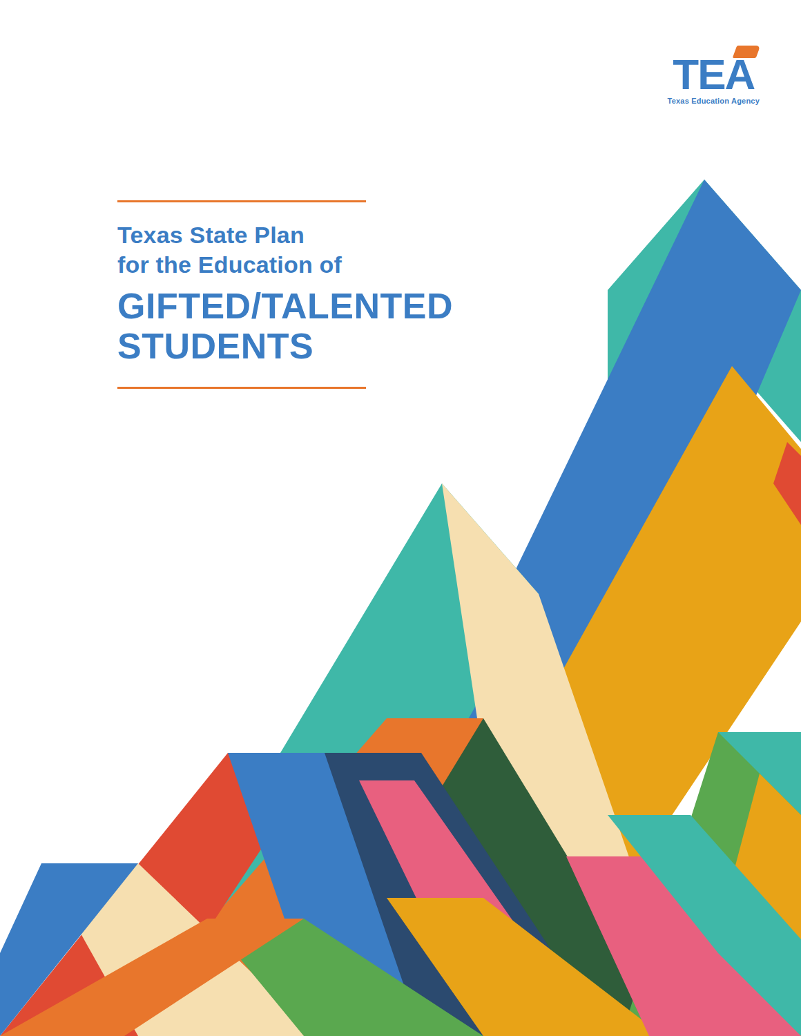TEA
Texas Education Agency
Texas State Plan
for the Education of GIFTED/TALENTED
STUDENTS